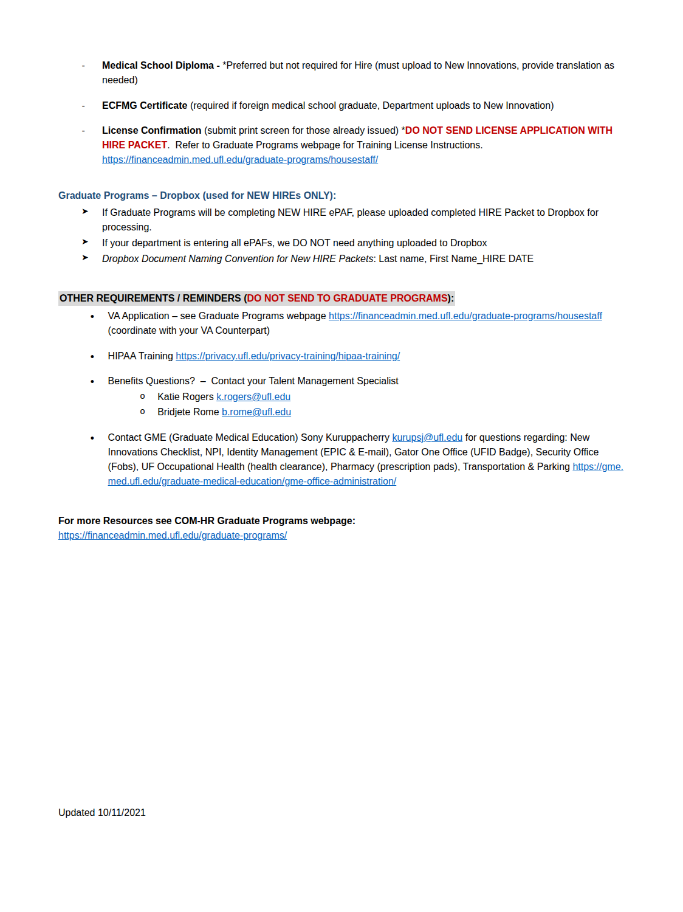Medical School Diploma - *Preferred but not required for Hire (must upload to New Innovations, provide translation as needed)
ECFMG Certificate (required if foreign medical school graduate, Department uploads to New Innovation)
License Confirmation (submit print screen for those already issued) *DO NOT SEND LICENSE APPLICATION WITH HIRE PACKET. Refer to Graduate Programs webpage for Training License Instructions.
https://financeadmin.med.ufl.edu/graduate-programs/housestaff/
Graduate Programs – Dropbox (used for NEW HIREs ONLY):
If Graduate Programs will be completing NEW HIRE ePAF, please uploaded completed HIRE Packet to Dropbox for processing.
If your department is entering all ePAFs, we DO NOT need anything uploaded to Dropbox
Dropbox Document Naming Convention for New HIRE Packets: Last name, First Name_HIRE DATE
OTHER REQUIREMENTS / REMINDERS (DO NOT SEND TO GRADUATE PROGRAMS):
VA Application – see Graduate Programs webpage https://financeadmin.med.ufl.edu/graduate-programs/housestaff (coordinate with your VA Counterpart)
HIPAA Training https://privacy.ufl.edu/privacy-training/hipaa-training/
Benefits Questions? – Contact your Talent Management Specialist
Katie Rogers k.rogers@ufl.edu
Bridjete Rome b.rome@ufl.edu
Contact GME (Graduate Medical Education) Sony Kuruppacherry kurupsj@ufl.edu for questions regarding: New Innovations Checklist, NPI, Identity Management (EPIC & E-mail), Gator One Office (UFID Badge), Security Office (Fobs), UF Occupational Health (health clearance), Pharmacy (prescription pads), Transportation & Parking https://gme.med.ufl.edu/graduate-medical-education/gme-office-administration/
For more Resources see COM-HR Graduate Programs webpage:
https://financeadmin.med.ufl.edu/graduate-programs/
Updated 10/11/2021